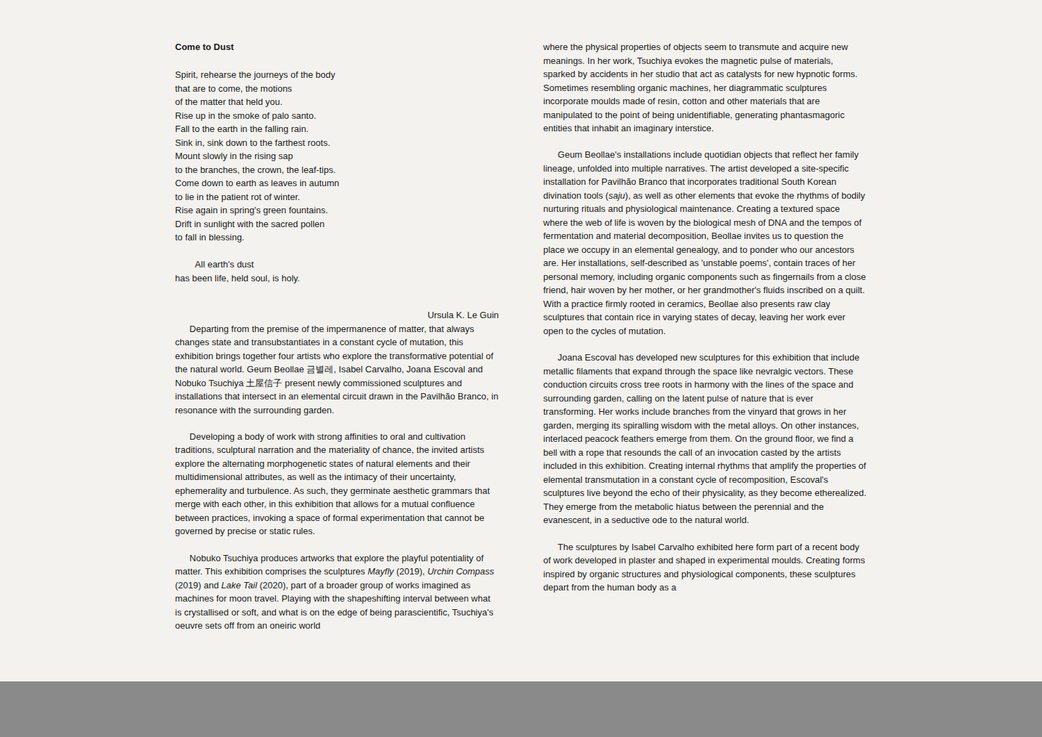Come to Dust
Spirit, rehearse the journeys of the body
that are to come, the motions
of the matter that held you.
Rise up in the smoke of palo santo.
Fall to the earth in the falling rain.
Sink in, sink down to the farthest roots.
Mount slowly in the rising sap
to the branches, the crown, the leaf-tips.
Come down to earth as leaves in autumn
to lie in the patient rot of winter.
Rise again in spring's green fountains.
Drift in sunlight with the sacred pollen
to fall in blessing.
All earth's dust
has been life, held soul, is holy.
Ursula K. Le Guin
Departing from the premise of the impermanence of matter, that always changes state and transubstantiates in a constant cycle of mutation, this exhibition brings together four artists who explore the transformative potential of the natural world. Geum Beollae 금별레, Isabel Carvalho, Joana Escoval and Nobuko Tsuchiya 土屋信子 present newly commissioned sculptures and installations that intersect in an elemental circuit drawn in the Pavilhão Branco, in resonance with the surrounding garden.
Developing a body of work with strong affinities to oral and cultivation traditions, sculptural narration and the materiality of chance, the invited artists explore the alternating morphogenetic states of natural elements and their multidimensional attributes, as well as the intimacy of their uncertainty, ephemerality and turbulence. As such, they germinate aesthetic grammars that merge with each other, in this exhibition that allows for a mutual confluence between practices, invoking a space of formal experimentation that cannot be governed by precise or static rules.
Nobuko Tsuchiya produces artworks that explore the playful potentiality of matter. This exhibition comprises the sculptures Mayfly (2019), Urchin Compass (2019) and Lake Tail (2020), part of a broader group of works imagined as machines for moon travel. Playing with the shapeshifting interval between what is crystallised or soft, and what is on the edge of being parascientific, Tsuchiya's oeuvre sets off from an oneiric world
where the physical properties of objects seem to transmute and acquire new meanings. In her work, Tsuchiya evokes the magnetic pulse of materials, sparked by accidents in her studio that act as catalysts for new hypnotic forms. Sometimes resembling organic machines, her diagrammatic sculptures incorporate moulds made of resin, cotton and other materials that are manipulated to the point of being unidentifiable, generating phantasmagoric entities that inhabit an imaginary interstice.
Geum Beollae's installations include quotidian objects that reflect her family lineage, unfolded into multiple narratives. The artist developed a site-specific installation for Pavilhão Branco that incorporates traditional South Korean divination tools (saju), as well as other elements that evoke the rhythms of bodily nurturing rituals and physiological maintenance. Creating a textured space where the web of life is woven by the biological mesh of DNA and the tempos of fermentation and material decomposition, Beollae invites us to question the place we occupy in an elemental genealogy, and to ponder who our ancestors are. Her installations, self-described as 'unstable poems', contain traces of her personal memory, including organic components such as fingernails from a close friend, hair woven by her mother, or her grandmother's fluids inscribed on a quilt. With a practice firmly rooted in ceramics, Beollae also presents raw clay sculptures that contain rice in varying states of decay, leaving her work ever open to the cycles of mutation.
Joana Escoval has developed new sculptures for this exhibition that include metallic filaments that expand through the space like nevralgic vectors. These conduction circuits cross tree roots in harmony with the lines of the space and surrounding garden, calling on the latent pulse of nature that is ever transforming. Her works include branches from the vinyard that grows in her garden, merging its spiralling wisdom with the metal alloys. On other instances, interlaced peacock feathers emerge from them. On the ground floor, we find a bell with a rope that resounds the call of an invocation casted by the artists included in this exhibition. Creating internal rhythms that amplify the properties of elemental transmutation in a constant cycle of recomposition, Escoval's sculptures live beyond the echo of their physicality, as they become etherealized. They emerge from the metabolic hiatus between the perennial and the evanescent, in a seductive ode to the natural world.
The sculptures by Isabel Carvalho exhibited here form part of a recent body of work developed in plaster and shaped in experimental moulds. Creating forms inspired by organic structures and physiological components, these sculptures depart from the human body as a